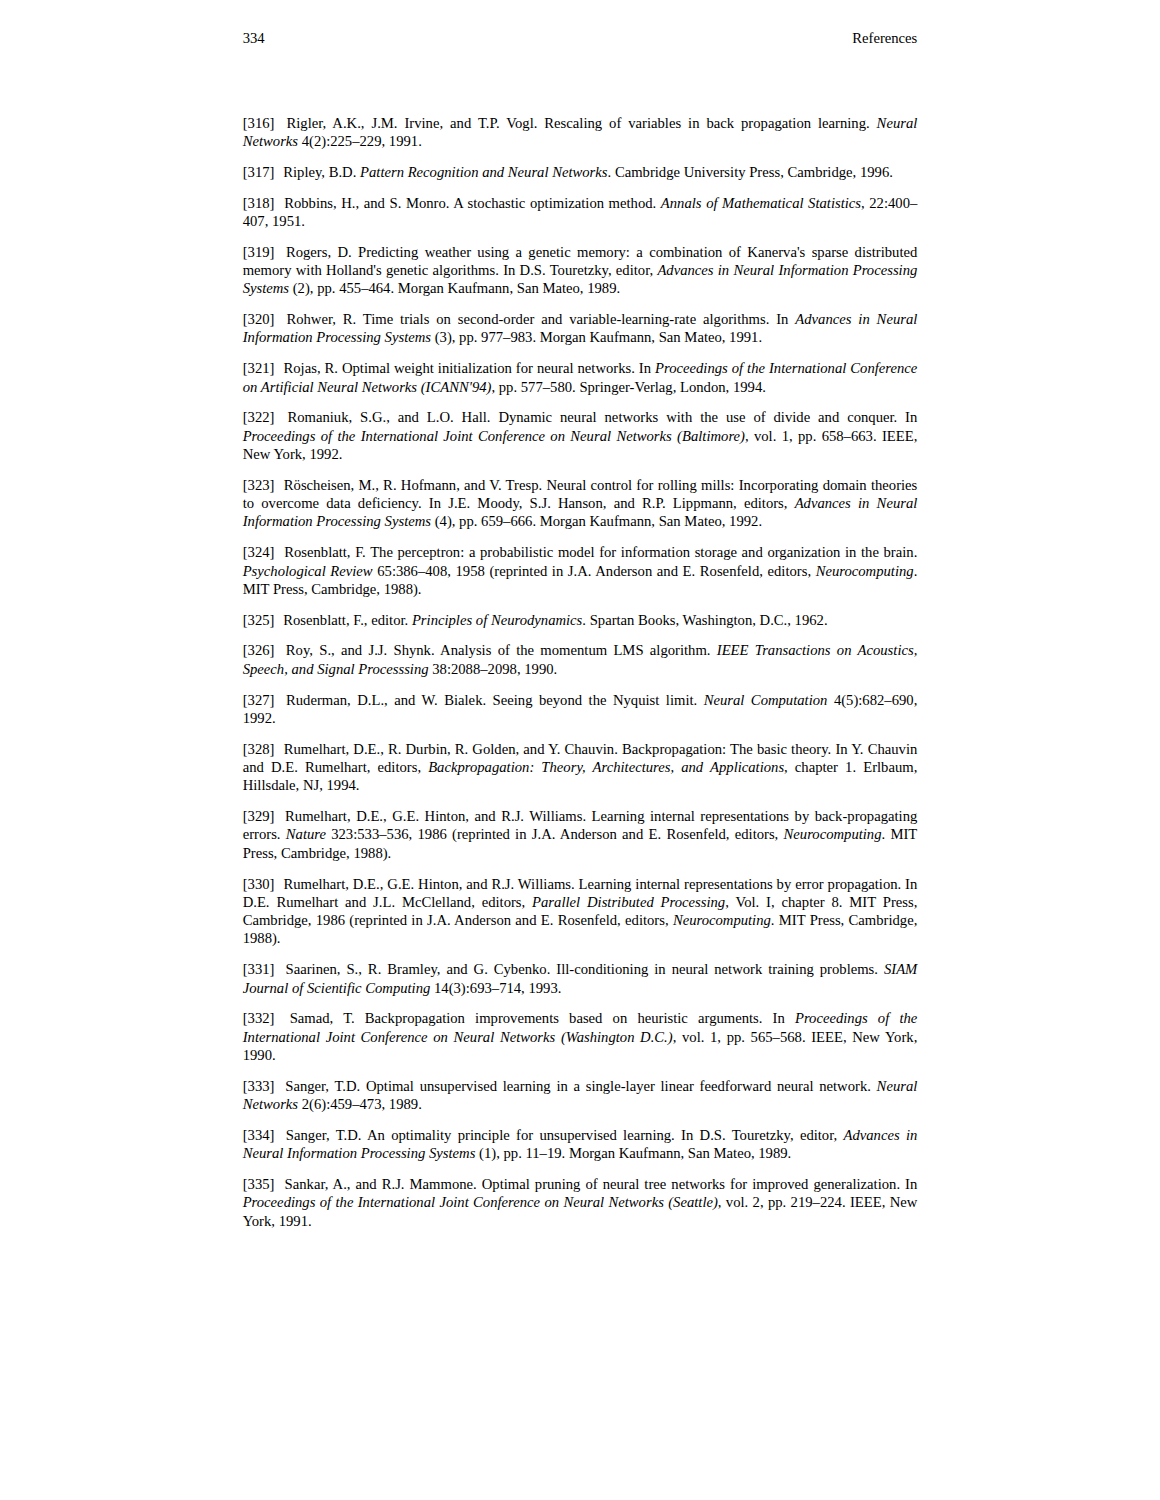334 References
[316] Rigler, A.K., J.M. Irvine, and T.P. Vogl. Rescaling of variables in back propagation learning. Neural Networks 4(2):225–229, 1991.
[317] Ripley, B.D. Pattern Recognition and Neural Networks. Cambridge University Press, Cambridge, 1996.
[318] Robbins, H., and S. Monro. A stochastic optimization method. Annals of Mathematical Statistics, 22:400–407, 1951.
[319] Rogers, D. Predicting weather using a genetic memory: a combination of Kanerva's sparse distributed memory with Holland's genetic algorithms. In D.S. Touretzky, editor, Advances in Neural Information Processing Systems (2), pp. 455–464. Morgan Kaufmann, San Mateo, 1989.
[320] Rohwer, R. Time trials on second-order and variable-learning-rate algorithms. In Advances in Neural Information Processing Systems (3), pp. 977–983. Morgan Kaufmann, San Mateo, 1991.
[321] Rojas, R. Optimal weight initialization for neural networks. In Proceedings of the International Conference on Artificial Neural Networks (ICANN'94), pp. 577–580. Springer-Verlag, London, 1994.
[322] Romaniuk, S.G., and L.O. Hall. Dynamic neural networks with the use of divide and conquer. In Proceedings of the International Joint Conference on Neural Networks (Baltimore), vol. 1, pp. 658–663. IEEE, New York, 1992.
[323] Röscheisen, M., R. Hofmann, and V. Tresp. Neural control for rolling mills: Incorporating domain theories to overcome data deficiency. In J.E. Moody, S.J. Hanson, and R.P. Lippmann, editors, Advances in Neural Information Processing Systems (4), pp. 659–666. Morgan Kaufmann, San Mateo, 1992.
[324] Rosenblatt, F. The perceptron: a probabilistic model for information storage and organization in the brain. Psychological Review 65:386–408, 1958 (reprinted in J.A. Anderson and E. Rosenfeld, editors, Neurocomputing. MIT Press, Cambridge, 1988).
[325] Rosenblatt, F., editor. Principles of Neurodynamics. Spartan Books, Washington, D.C., 1962.
[326] Roy, S., and J.J. Shynk. Analysis of the momentum LMS algorithm. IEEE Transactions on Acoustics, Speech, and Signal Processsing 38:2088–2098, 1990.
[327] Ruderman, D.L., and W. Bialek. Seeing beyond the Nyquist limit. Neural Computation 4(5):682–690, 1992.
[328] Rumelhart, D.E., R. Durbin, R. Golden, and Y. Chauvin. Backpropagation: The basic theory. In Y. Chauvin and D.E. Rumelhart, editors, Backpropagation: Theory, Architectures, and Applications, chapter 1. Erlbaum, Hillsdale, NJ, 1994.
[329] Rumelhart, D.E., G.E. Hinton, and R.J. Williams. Learning internal representations by back-propagating errors. Nature 323:533–536, 1986 (reprinted in J.A. Anderson and E. Rosenfeld, editors, Neurocomputing. MIT Press, Cambridge, 1988).
[330] Rumelhart, D.E., G.E. Hinton, and R.J. Williams. Learning internal representations by error propagation. In D.E. Rumelhart and J.L. McClelland, editors, Parallel Distributed Processing, Vol. I, chapter 8. MIT Press, Cambridge, 1986 (reprinted in J.A. Anderson and E. Rosenfeld, editors, Neurocomputing. MIT Press, Cambridge, 1988).
[331] Saarinen, S., R. Bramley, and G. Cybenko. Ill-conditioning in neural network training problems. SIAM Journal of Scientific Computing 14(3):693–714, 1993.
[332] Samad, T. Backpropagation improvements based on heuristic arguments. In Proceedings of the International Joint Conference on Neural Networks (Washington D.C.), vol. 1, pp. 565–568. IEEE, New York, 1990.
[333] Sanger, T.D. Optimal unsupervised learning in a single-layer linear feedforward neural network. Neural Networks 2(6):459–473, 1989.
[334] Sanger, T.D. An optimality principle for unsupervised learning. In D.S. Touretzky, editor, Advances in Neural Information Processing Systems (1), pp. 11–19. Morgan Kaufmann, San Mateo, 1989.
[335] Sankar, A., and R.J. Mammone. Optimal pruning of neural tree networks for improved generalization. In Proceedings of the International Joint Conference on Neural Networks (Seattle), vol. 2, pp. 219–224. IEEE, New York, 1991.